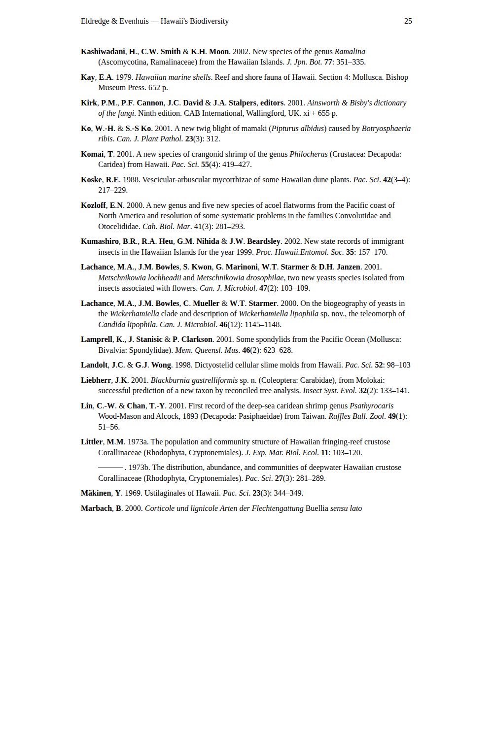Eldredge & Evenhuis — Hawaii's Biodiversity 25
Kashiwadani, H., C.W. Smith & K.H. Moon. 2002. New species of the genus Ramalina (Ascomycotina, Ramalinaceae) from the Hawaiian Islands. J. Jpn. Bot. 77: 351–335.
Kay, E.A. 1979. Hawaiian marine shells. Reef and shore fauna of Hawaii. Section 4: Mollusca. Bishop Museum Press. 652 p.
Kirk, P.M., P.F. Cannon, J.C. David & J.A. Stalpers, editors. 2001. Ainsworth & Bisby's dictionary of the fungi. Ninth edition. CAB International, Wallingford, UK. xi + 655 p.
Ko, W.-H. & S.-S Ko. 2001. A new twig blight of mamaki (Pipturus albidus) caused by Botryosphaeria ribis. Can. J. Plant Pathol. 23(3): 312.
Komai, T. 2001. A new species of crangonid shrimp of the genus Philocheras (Crustacea: Decapoda: Caridea) from Hawaii. Pac. Sci. 55(4): 419–427.
Koske, R.E. 1988. Vescicular-arbuscular mycorrhizae of some Hawaiian dune plants. Pac. Sci. 42(3–4): 217–229.
Kozloff, E.N. 2000. A new genus and five new species of acoel flatworms from the Pacific coast of North America and resolution of some systematic problems in the families Convolutidae and Otocelididae. Cah. Biol. Mar. 41(3): 281–293.
Kumashiro, B.R., R.A. Heu, G.M. Nihida & J.W. Beardsley. 2002. New state records of immigrant insects in the Hawaiian Islands for the year 1999. Proc. Hawaii.Entomol. Soc. 35: 157–170.
Lachance, M.A., J.M. Bowles, S. Kwon, G. Marinoni, W.T. Starmer & D.H. Janzen. 2001. Metschnikowia lochheadii and Metschnikowia drosophilae, two new yeasts species isolated from insects associated with flowers. Can. J. Microbiol. 47(2): 103–109.
Lachance, M.A., J.M. Bowles, C. Mueller & W.T. Starmer. 2000. On the biogeography of yeasts in the Wickerhamiella clade and description of Wickerhamiella lipophila sp. nov., the teleomorph of Candida lipophila. Can. J. Microbiol. 46(12): 1145–1148.
Lamprell, K., J. Stanisic & P. Clarkson. 2001. Some spondylids from the Pacific Ocean (Mollusca: Bivalvia: Spondylidae). Mem. Queensl. Mus. 46(2): 623–628.
Landolt, J.C. & G.J. Wong. 1998. Dictyostelid cellular slime molds from Hawaii. Pac. Sci. 52: 98–103
Liebherr, J.K. 2001. Blackburnia gastrelliformis sp. n. (Coleoptera: Carabidae), from Molokai: successful prediction of a new taxon by reconciled tree analysis. Insect Syst. Evol. 32(2): 133–141.
Lin, C.-W. & Chan, T.-Y. 2001. First record of the deep-sea caridean shrimp genus Psathyrocaris Wood-Mason and Alcock, 1893 (Decapoda: Pasiphaeidae) from Taiwan. Raffles Bull. Zool. 49(1): 51–56.
Littler, M.M. 1973a. The population and community structure of Hawaiian fringing-reef crustose Corallinaceae (Rhodophyta, Cryptonemiales). J. Exp. Mar. Biol. Ecol. 11: 103–120.
. 1973b. The distribution, abundance, and communities of deepwater Hawaiian crustose Corallinaceae (Rhodophyta, Cryptonemiales). Pac. Sci. 27(3): 281–289.
Mäkinen, Y. 1969. Ustilaginales of Hawaii. Pac. Sci. 23(3): 344–349.
Marbach, B. 2000. Corticole und lignicole Arten der Flechtengattung Buellia sensu lato